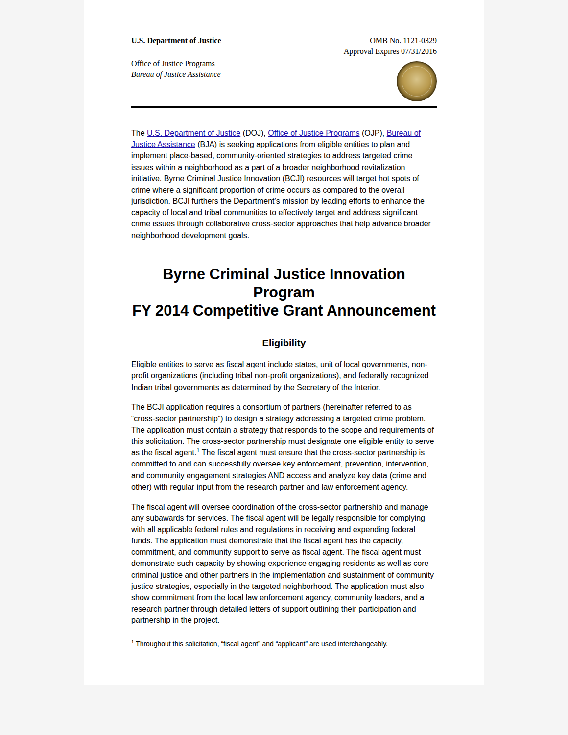U.S. Department of Justice
Office of Justice Programs
Bureau of Justice Assistance
OMB No. 1121-0329
Approval Expires 07/31/2016
The U.S. Department of Justice (DOJ), Office of Justice Programs (OJP), Bureau of Justice Assistance (BJA) is seeking applications from eligible entities to plan and implement place-based, community-oriented strategies to address targeted crime issues within a neighborhood as a part of a broader neighborhood revitalization initiative. Byrne Criminal Justice Innovation (BCJI) resources will target hot spots of crime where a significant proportion of crime occurs as compared to the overall jurisdiction. BCJI furthers the Department’s mission by leading efforts to enhance the capacity of local and tribal communities to effectively target and address significant crime issues through collaborative cross-sector approaches that help advance broader neighborhood development goals.
Byrne Criminal Justice Innovation Program
FY 2014 Competitive Grant Announcement
Eligibility
Eligible entities to serve as fiscal agent include states, unit of local governments, non-profit organizations (including tribal non-profit organizations), and federally recognized Indian tribal governments as determined by the Secretary of the Interior.
The BCJI application requires a consortium of partners (hereinafter referred to as “cross-sector partnership”) to design a strategy addressing a targeted crime problem. The application must contain a strategy that responds to the scope and requirements of this solicitation. The cross-sector partnership must designate one eligible entity to serve as the fiscal agent.1 The fiscal agent must ensure that the cross-sector partnership is committed to and can successfully oversee key enforcement, prevention, intervention, and community engagement strategies AND access and analyze key data (crime and other) with regular input from the research partner and law enforcement agency.
The fiscal agent will oversee coordination of the cross-sector partnership and manage any subawards for services. The fiscal agent will be legally responsible for complying with all applicable federal rules and regulations in receiving and expending federal funds. The application must demonstrate that the fiscal agent has the capacity, commitment, and community support to serve as fiscal agent. The fiscal agent must demonstrate such capacity by showing experience engaging residents as well as core criminal justice and other partners in the implementation and sustainment of community justice strategies, especially in the targeted neighborhood. The application must also show commitment from the local law enforcement agency, community leaders, and a research partner through detailed letters of support outlining their participation and partnership in the project.
1 Throughout this solicitation, “fiscal agent” and “applicant” are used interchangeably.